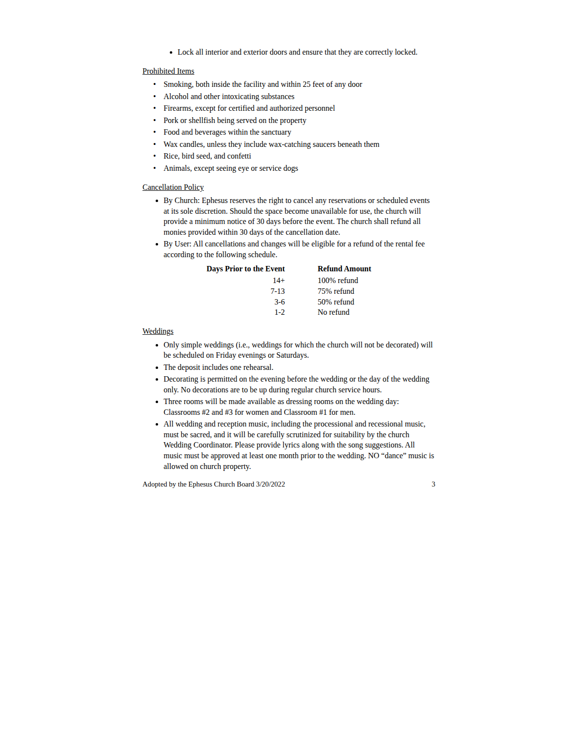Lock all interior and exterior doors and ensure that they are correctly locked.
Prohibited Items
Smoking, both inside the facility and within 25 feet of any door
Alcohol and other intoxicating substances
Firearms, except for certified and authorized personnel
Pork or shellfish being served on the property
Food and beverages within the sanctuary
Wax candles, unless they include wax-catching saucers beneath them
Rice, bird seed, and confetti
Animals, except seeing eye or service dogs
Cancellation Policy
By Church: Ephesus reserves the right to cancel any reservations or scheduled events at its sole discretion. Should the space become unavailable for use, the church will provide a minimum notice of 30 days before the event. The church shall refund all monies provided within 30 days of the cancellation date.
By User: All cancellations and changes will be eligible for a refund of the rental fee according to the following schedule.
| Days Prior to the Event | Refund Amount |
| --- | --- |
| 14+ | 100% refund |
| 7-13 | 75% refund |
| 3-6 | 50% refund |
| 1-2 | No refund |
Weddings
Only simple weddings (i.e., weddings for which the church will not be decorated) will be scheduled on Friday evenings or Saturdays.
The deposit includes one rehearsal.
Decorating is permitted on the evening before the wedding or the day of the wedding only. No decorations are to be up during regular church service hours.
Three rooms will be made available as dressing rooms on the wedding day: Classrooms #2 and #3 for women and Classroom #1 for men.
All wedding and reception music, including the processional and recessional music, must be sacred, and it will be carefully scrutinized for suitability by the church Wedding Coordinator. Please provide lyrics along with the song suggestions. All music must be approved at least one month prior to the wedding. NO “dance” music is allowed on church property.
Adopted by the Ephesus Church Board 3/20/2022 3